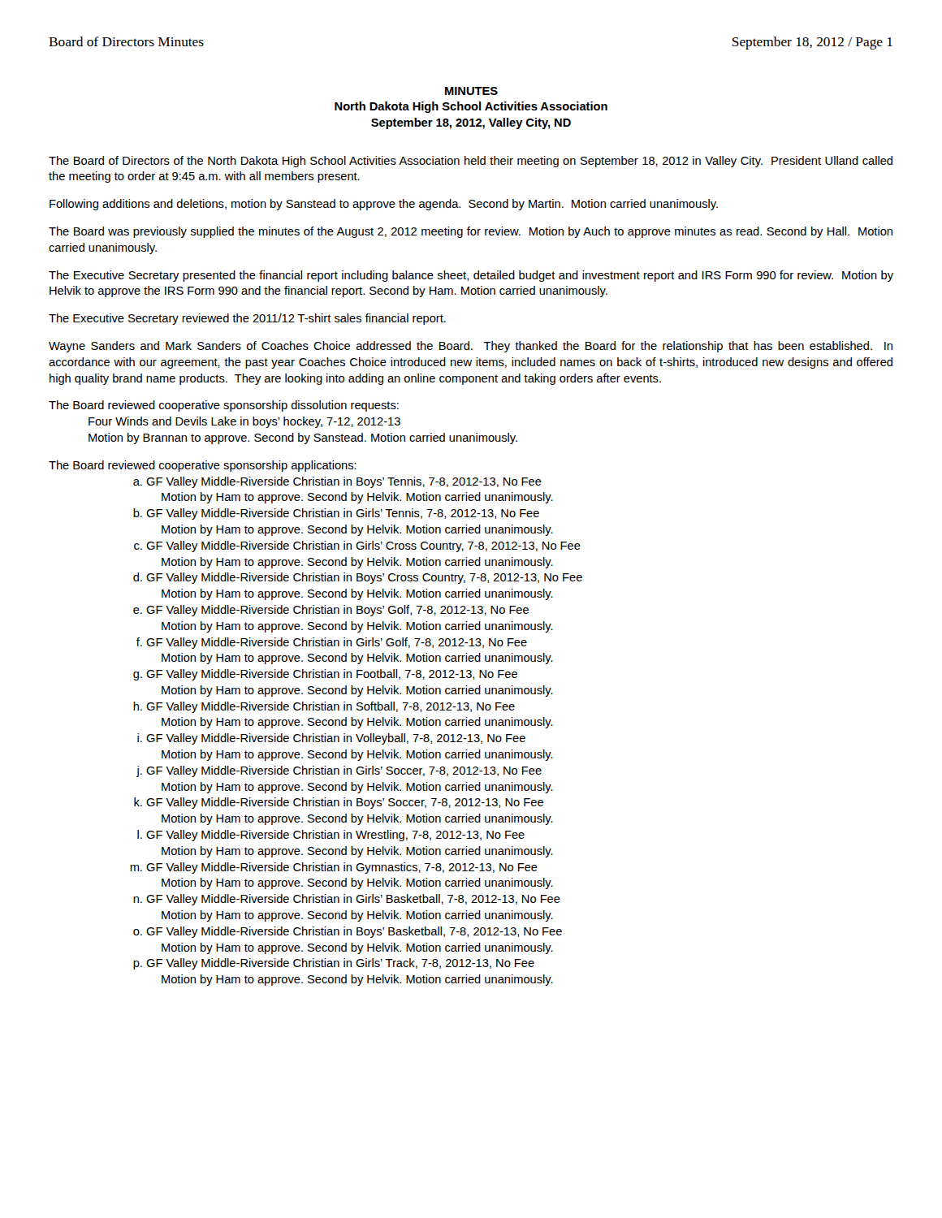Board of Directors Minutes September 18, 2012 / Page 1
MINUTES
North Dakota High School Activities Association
September 18, 2012, Valley City, ND
The Board of Directors of the North Dakota High School Activities Association held their meeting on September 18, 2012 in Valley City. President Ulland called the meeting to order at 9:45 a.m. with all members present.
Following additions and deletions, motion by Sanstead to approve the agenda. Second by Martin. Motion carried unanimously.
The Board was previously supplied the minutes of the August 2, 2012 meeting for review. Motion by Auch to approve minutes as read. Second by Hall. Motion carried unanimously.
The Executive Secretary presented the financial report including balance sheet, detailed budget and investment report and IRS Form 990 for review. Motion by Helvik to approve the IRS Form 990 and the financial report. Second by Ham. Motion carried unanimously.
The Executive Secretary reviewed the 2011/12 T-shirt sales financial report.
Wayne Sanders and Mark Sanders of Coaches Choice addressed the Board. They thanked the Board for the relationship that has been established. In accordance with our agreement, the past year Coaches Choice introduced new items, included names on back of t-shirts, introduced new designs and offered high quality brand name products. They are looking into adding an online component and taking orders after events.
The Board reviewed cooperative sponsorship dissolution requests:
Four Winds and Devils Lake in boys’ hockey, 7-12, 2012-13
Motion by Brannan to approve. Second by Sanstead. Motion carried unanimously.
The Board reviewed cooperative sponsorship applications:
GF Valley Middle-Riverside Christian in Boys’ Tennis, 7-8, 2012-13, No Fee Motion by Ham to approve. Second by Helvik. Motion carried unanimously.
GF Valley Middle-Riverside Christian in Girls’ Tennis, 7-8, 2012-13, No Fee Motion by Ham to approve. Second by Helvik. Motion carried unanimously.
GF Valley Middle-Riverside Christian in Girls’ Cross Country, 7-8, 2012-13, No Fee Motion by Ham to approve. Second by Helvik. Motion carried unanimously.
GF Valley Middle-Riverside Christian in Boys’ Cross Country, 7-8, 2012-13, No Fee Motion by Ham to approve. Second by Helvik. Motion carried unanimously.
GF Valley Middle-Riverside Christian in Boys’ Golf, 7-8, 2012-13, No Fee Motion by Ham to approve. Second by Helvik. Motion carried unanimously.
GF Valley Middle-Riverside Christian in Girls’ Golf, 7-8, 2012-13, No Fee Motion by Ham to approve. Second by Helvik. Motion carried unanimously.
GF Valley Middle-Riverside Christian in Football, 7-8, 2012-13, No Fee Motion by Ham to approve. Second by Helvik. Motion carried unanimously.
GF Valley Middle-Riverside Christian in Softball, 7-8, 2012-13, No Fee Motion by Ham to approve. Second by Helvik. Motion carried unanimously.
GF Valley Middle-Riverside Christian in Volleyball, 7-8, 2012-13, No Fee Motion by Ham to approve. Second by Helvik. Motion carried unanimously.
GF Valley Middle-Riverside Christian in Girls’ Soccer, 7-8, 2012-13, No Fee Motion by Ham to approve. Second by Helvik. Motion carried unanimously.
GF Valley Middle-Riverside Christian in Boys’ Soccer, 7-8, 2012-13, No Fee Motion by Ham to approve. Second by Helvik. Motion carried unanimously.
GF Valley Middle-Riverside Christian in Wrestling, 7-8, 2012-13, No Fee Motion by Ham to approve. Second by Helvik. Motion carried unanimously.
GF Valley Middle-Riverside Christian in Gymnastics, 7-8, 2012-13, No Fee Motion by Ham to approve. Second by Helvik. Motion carried unanimously.
GF Valley Middle-Riverside Christian in Girls’ Basketball, 7-8, 2012-13, No Fee Motion by Ham to approve. Second by Helvik. Motion carried unanimously.
GF Valley Middle-Riverside Christian in Boys’ Basketball, 7-8, 2012-13, No Fee Motion by Ham to approve. Second by Helvik. Motion carried unanimously.
GF Valley Middle-Riverside Christian in Girls’ Track, 7-8, 2012-13, No Fee Motion by Ham to approve. Second by Helvik. Motion carried unanimously.